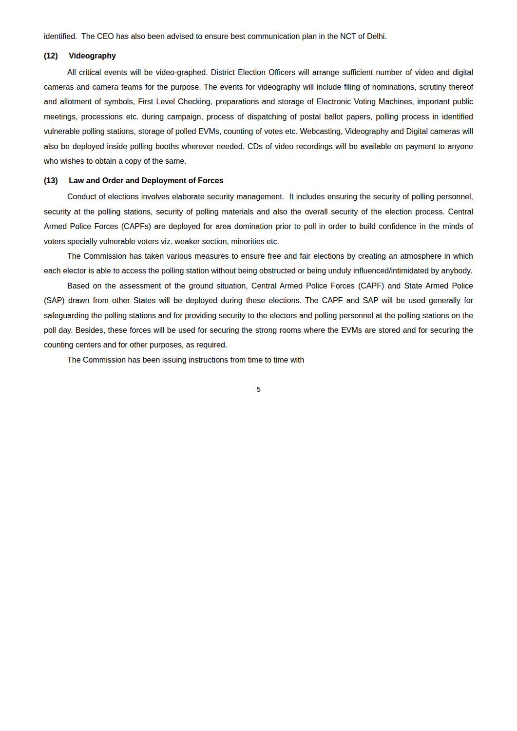identified. The CEO has also been advised to ensure best communication plan in the NCT of Delhi.
(12) Videography
All critical events will be video-graphed. District Election Officers will arrange sufficient number of video and digital cameras and camera teams for the purpose. The events for videography will include filing of nominations, scrutiny thereof and allotment of symbols, First Level Checking, preparations and storage of Electronic Voting Machines, important public meetings, processions etc. during campaign, process of dispatching of postal ballot papers, polling process in identified vulnerable polling stations, storage of polled EVMs, counting of votes etc. Webcasting, Videography and Digital cameras will also be deployed inside polling booths wherever needed. CDs of video recordings will be available on payment to anyone who wishes to obtain a copy of the same.
(13) Law and Order and Deployment of Forces
Conduct of elections involves elaborate security management. It includes ensuring the security of polling personnel, security at the polling stations, security of polling materials and also the overall security of the election process. Central Armed Police Forces (CAPFs) are deployed for area domination prior to poll in order to build confidence in the minds of voters specially vulnerable voters viz. weaker section, minorities etc.
The Commission has taken various measures to ensure free and fair elections by creating an atmosphere in which each elector is able to access the polling station without being obstructed or being unduly influenced/intimidated by anybody.
Based on the assessment of the ground situation, Central Armed Police Forces (CAPF) and State Armed Police (SAP) drawn from other States will be deployed during these elections. The CAPF and SAP will be used generally for safeguarding the polling stations and for providing security to the electors and polling personnel at the polling stations on the poll day. Besides, these forces will be used for securing the strong rooms where the EVMs are stored and for securing the counting centers and for other purposes, as required.
The Commission has been issuing instructions from time to time with
5